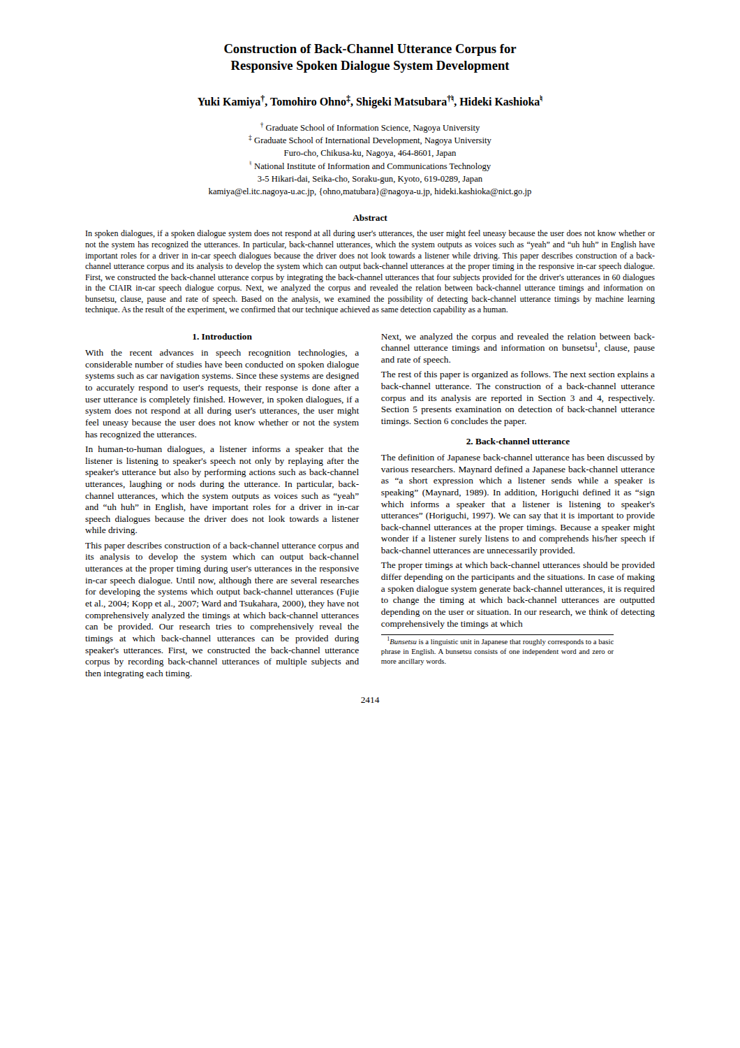Construction of Back-Channel Utterance Corpus for
Responsive Spoken Dialogue System Development
Yuki Kamiya†, Tomohiro Ohno‡, Shigeki Matsubara†♮, Hideki Kashioka♮
† Graduate School of Information Science, Nagoya University
‡ Graduate School of International Development, Nagoya University
Furo-cho, Chikusa-ku, Nagoya, 464-8601, Japan
♮ National Institute of Information and Communications Technology
3-5 Hikari-dai, Seika-cho, Soraku-gun, Kyoto, 619-0289, Japan
kamiya@el.itc.nagoya-u.ac.jp, {ohno,matubara}@nagoya-u.jp, hideki.kashioka@nict.go.jp
Abstract
In spoken dialogues, if a spoken dialogue system does not respond at all during user's utterances, the user might feel uneasy because the user does not know whether or not the system has recognized the utterances. In particular, back-channel utterances, which the system outputs as voices such as “yeah” and “uh huh” in English have important roles for a driver in in-car speech dialogues because the driver does not look towards a listener while driving. This paper describes construction of a back-channel utterance corpus and its analysis to develop the system which can output back-channel utterances at the proper timing in the responsive in-car speech dialogue. First, we constructed the back-channel utterance corpus by integrating the back-channel utterances that four subjects provided for the driver's utterances in 60 dialogues in the CIAIR in-car speech dialogue corpus. Next, we analyzed the corpus and revealed the relation between back-channel utterance timings and information on bunsetsu, clause, pause and rate of speech. Based on the analysis, we examined the possibility of detecting back-channel utterance timings by machine learning technique. As the result of the experiment, we confirmed that our technique achieved as same detection capability as a human.
1. Introduction
With the recent advances in speech recognition technologies, a considerable number of studies have been conducted on spoken dialogue systems such as car navigation systems. Since these systems are designed to accurately respond to user's requests, their response is done after a user utterance is completely finished. However, in spoken dialogues, if a system does not respond at all during user's utterances, the user might feel uneasy because the user does not know whether or not the system has recognized the utterances.
In human-to-human dialogues, a listener informs a speaker that the listener is listening to speaker's speech not only by replaying after the speaker's utterance but also by performing actions such as back-channel utterances, laughing or nods during the utterance. In particular, back-channel utterances, which the system outputs as voices such as “yeah” and “uh huh” in English, have important roles for a driver in in-car speech dialogues because the driver does not look towards a listener while driving.
This paper describes construction of a back-channel utterance corpus and its analysis to develop the system which can output back-channel utterances at the proper timing during user's utterances in the responsive in-car speech dialogue. Until now, although there are several researches for developing the systems which output back-channel utterances (Fujie et al., 2004; Kopp et al., 2007; Ward and Tsukahara, 2000), they have not comprehensively analyzed the timings at which back-channel utterances can be provided. Our research tries to comprehensively reveal the timings at which back-channel utterances can be provided during speaker's utterances. First, we constructed the back-channel utterance corpus by recording back-channel utterances of multiple subjects and then integrating each timing.
Next, we analyzed the corpus and revealed the relation between back-channel utterance timings and information on bunsetsu1, clause, pause and rate of speech.
The rest of this paper is organized as follows. The next section explains a back-channel utterance. The construction of a back-channel utterance corpus and its analysis are reported in Section 3 and 4, respectively. Section 5 presents examination on detection of back-channel utterance timings. Section 6 concludes the paper.
2. Back-channel utterance
The definition of Japanese back-channel utterance has been discussed by various researchers. Maynard defined a Japanese back-channel utterance as “a short expression which a listener sends while a speaker is speaking” (Maynard, 1989). In addition, Horiguchi defined it as “sign which informs a speaker that a listener is listening to speaker's utterances” (Horiguchi, 1997). We can say that it is important to provide back-channel utterances at the proper timings. Because a speaker might wonder if a listener surely listens to and comprehends his/her speech if back-channel utterances are unnecessarily provided.
The proper timings at which back-channel utterances should be provided differ depending on the participants and the situations. In case of making a spoken dialogue system generate back-channel utterances, it is required to change the timing at which back-channel utterances are outputted depending on the user or situation. In our research, we think of detecting comprehensively the timings at which
1Bunsetsu is a linguistic unit in Japanese that roughly corresponds to a basic phrase in English. A bunsetsu consists of one independent word and zero or more ancillary words.
2414